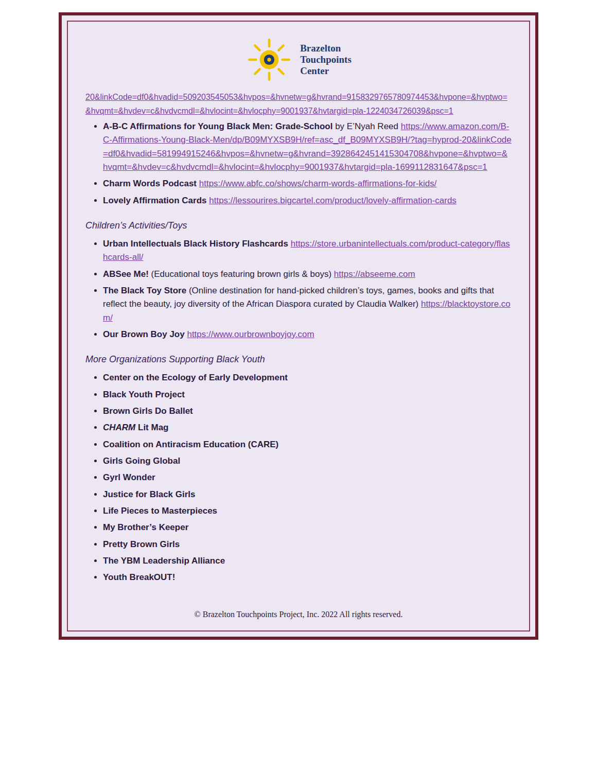Brazelton Touchpoints Center
20&linkCode=df0&hvadid=509203545053&hvpos=&hvnetw=g&hvrand=9158329765780974453&hvpone=&hvptwo=&hvqmt=&hvdev=c&hvdvcmdl=&hvlocint=&hvlocphy=9001937&hvtargid=pla-1224034726039&psc=1
A-B-C Affirmations for Young Black Men: Grade-School by E’Nyah Reed https://www.amazon.com/B-C-Affirmations-Young-Black-Men/dp/B09MYXSB9H/ref=asc_df_B09MYXSB9H/?tag=hyprod-20&linkCode=df0&hvadid=581994915246&hvpos=&hvnetw=g&hvrand=3928642451415304708&hvpone=&hvptwo=&hvqmt=&hvdev=c&hvdvcmdl=&hvlocint=&hvlocphy=9001937&hvtargid=pla-1699112831647&psc=1
Charm Words Podcast https://www.abfc.co/shows/charm-words-affirmations-for-kids/
Lovely Affirmation Cards https://lessourires.bigcartel.com/product/lovely-affirmation-cards
Children’s Activities/Toys
Urban Intellectuals Black History Flashcards https://store.urbanintellectuals.com/product-category/flashcards-all/
ABSee Me! (Educational toys featuring brown girls & boys) https://abseeme.com
The Black Toy Store (Online destination for hand-picked children’s toys, games, books and gifts that reflect the beauty, joy diversity of the African Diaspora curated by Claudia Walker) https://blacktoystore.com/
Our Brown Boy Joy https://www.ourbrownboyjoy.com
More Organizations Supporting Black Youth
Center on the Ecology of Early Development
Black Youth Project
Brown Girls Do Ballet
CHARM Lit Mag
Coalition on Antiracism Education (CARE)
Girls Going Global
Gyrl Wonder
Justice for Black Girls
Life Pieces to Masterpieces
My Brother’s Keeper
Pretty Brown Girls
The YBM Leadership Alliance
Youth BreakOUT!
© Brazelton Touchpoints Project, Inc. 2022 All rights reserved.